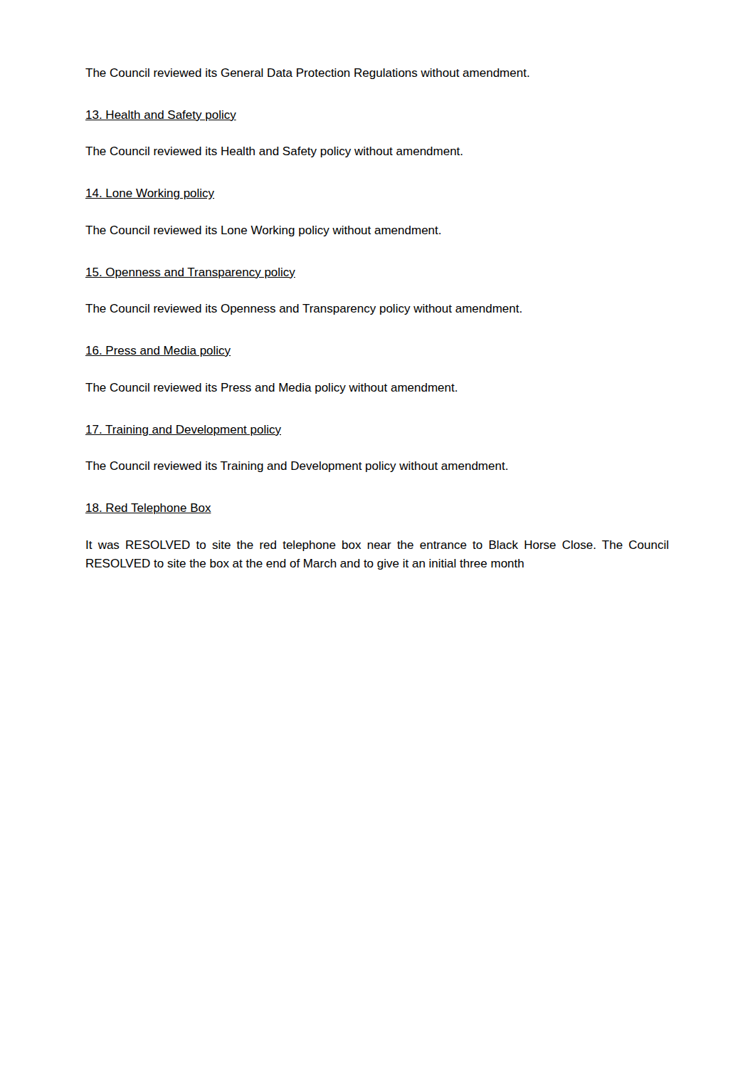The Council reviewed its General Data Protection Regulations without amendment.
13. Health and Safety policy
The Council reviewed its Health and Safety policy without amendment.
14. Lone Working policy
The Council reviewed its Lone Working policy without amendment.
15. Openness and Transparency policy
The Council reviewed its Openness and Transparency policy without amendment.
16. Press and Media policy
The Council reviewed its Press and Media policy without amendment.
17. Training and Development policy
The Council reviewed its Training and Development policy without amendment.
18. Red Telephone Box
It was RESOLVED to site the red telephone box near the entrance to Black Horse Close. The Council RESOLVED to site the box at the end of March and to give it an initial three month